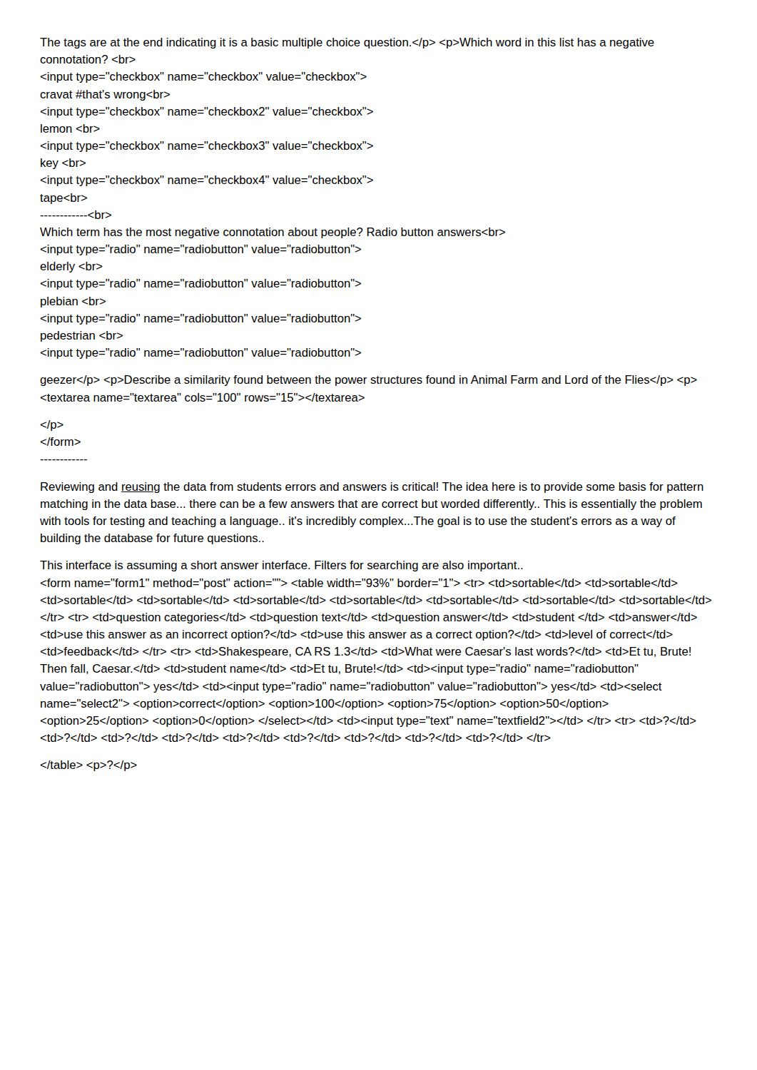The tags are at the end indicating it is a basic multiple choice question.</p> <p>Which word in this list has a negative connotation? <br>
<input type="checkbox" name="checkbox" value="checkbox">
cravat #that's wrong<br>
<input type="checkbox" name="checkbox2" value="checkbox">
lemon <br>
<input type="checkbox" name="checkbox3" value="checkbox">
key <br>
<input type="checkbox" name="checkbox4" value="checkbox">
tape<br>
------------<br>
Which term has the most negative connotation about people? Radio button answers<br>
<input type="radio" name="radiobutton" value="radiobutton">
elderly <br>
<input type="radio" name="radiobutton" value="radiobutton">
plebian <br>
<input type="radio" name="radiobutton" value="radiobutton">
pedestrian <br>
<input type="radio" name="radiobutton" value="radiobutton">
geezer</p> <p>Describe a similarity found between the power structures found in Animal Farm and Lord of the Flies</p> <p>
<textarea name="textarea" cols="100" rows="15"></textarea>
</p>
</form>
------------
Reviewing and reusing the data from students errors and answers is critical! The idea here is to provide some basis for pattern matching in the data base... there can be a few answers that are correct but worded differently.. This is essentially the problem with tools for testing and teaching a language.. it's incredibly complex...The goal is to use the student's errors as a way of building the database for future questions..
This interface is assuming a short answer interface. Filters for searching are also important..
<form name="form1" method="post" action=""> <table width="93%" border="1"> <tr> <td>sortable</td> <td>sortable</td> <td>sortable</td> <td>sortable</td> <td>sortable</td> <td>sortable</td> <td>sortable</td> <td>sortable</td> <td>sortable</td> </tr> <tr> <td>question categories</td> <td>question text</td> <td>question answer</td> <td>student </td> <td>answer</td> <td>use this answer as an incorrect option?</td> <td>use this answer as a correct option?</td> <td>level of correct</td> <td>feedback</td> </tr> <tr> <td>Shakespeare, CA RS 1.3</td> <td>What were Caesar's last words?</td> <td>Et tu, Brute! Then fall, Caesar.</td> <td>student name</td> <td>Et tu, Brute!</td> <td><input type="radio" name="radiobutton" value="radiobutton"> yes</td> <td><input type="radio" name="radiobutton" value="radiobutton"> yes</td> <td><select name="select2"> <option>correct</option> <option>100</option> <option>75</option> <option>50</option> <option>25</option> <option>0</option> </select></td> <td><input type="text" name="textfield2"></td> </tr> <tr> <td>?</td> <td>?</td> <td>?</td> <td>?</td> <td>?</td> <td>?</td> <td>?</td> <td>?</td> <td>?</td> </tr>
</table> <p>?</p>